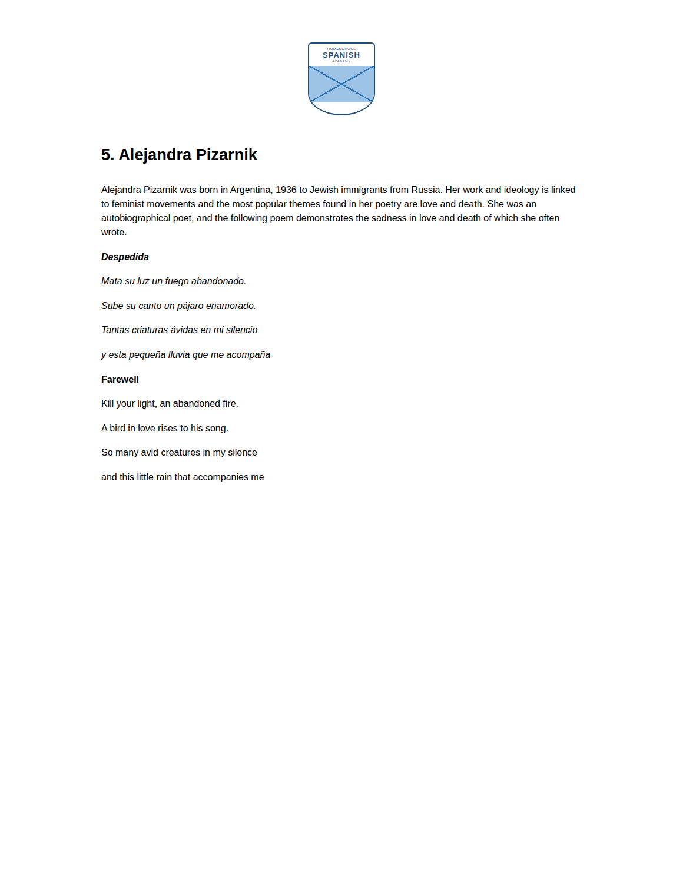HOMESCHOOL
SPANISH
ACADEMY
5. Alejandra Pizarnik
Alejandra Pizarnik was born in Argentina, 1936 to Jewish immigrants from Russia. Her work and ideology is linked to feminist movements and the most popular themes found in her poetry are love and death. She was an autobiographical poet, and the following poem demonstrates the sadness in love and death of which she often wrote.
Despedida
Mata su luz un fuego abandonado.
Sube su canto un pájaro enamorado.
Tantas criaturas ávidas en mi silencio
y esta pequeña lluvia que me acompaña
Farewell
Kill your light, an abandoned fire.
A bird in love rises to his song.
So many avid creatures in my silence
and this little rain that accompanies me